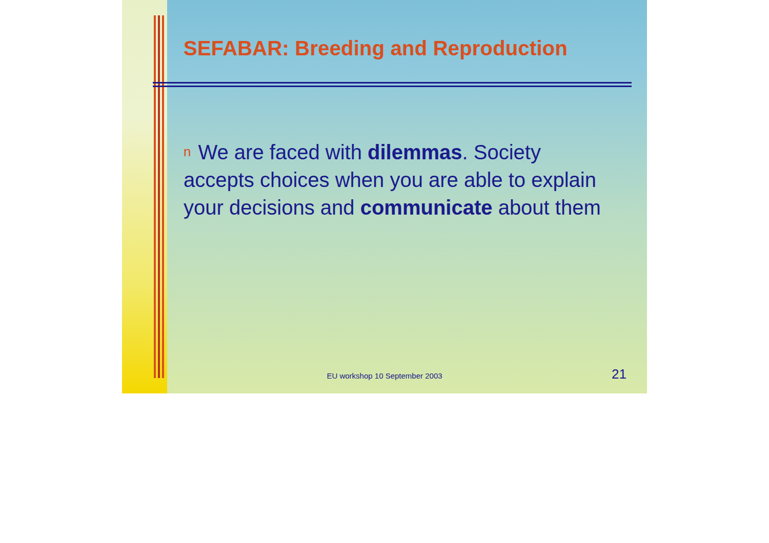SEFABAR: Breeding and Reproduction
nWe are faced with dilemmas. Society accepts choices when you are able to explain your decisions and communicate about them
EU workshop 10 September 2003
21